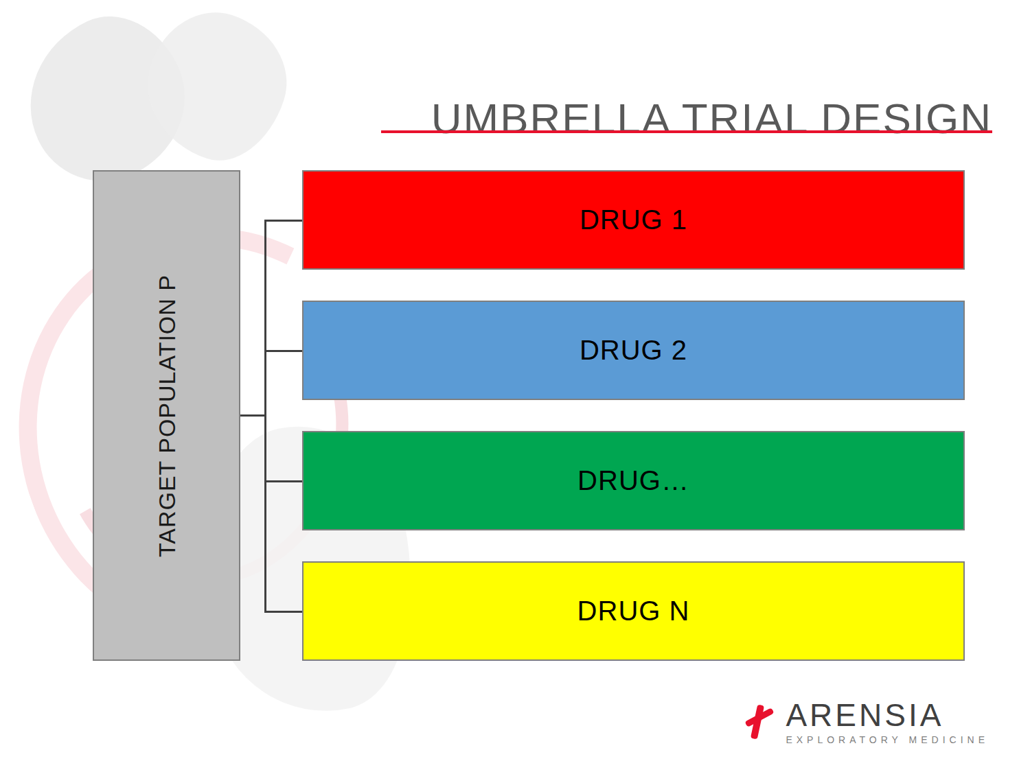Umbrella Trial Design
Target population P
Drug 1
Drug 2
Drug…
Drug N
Arensia
Exploratory Medicine